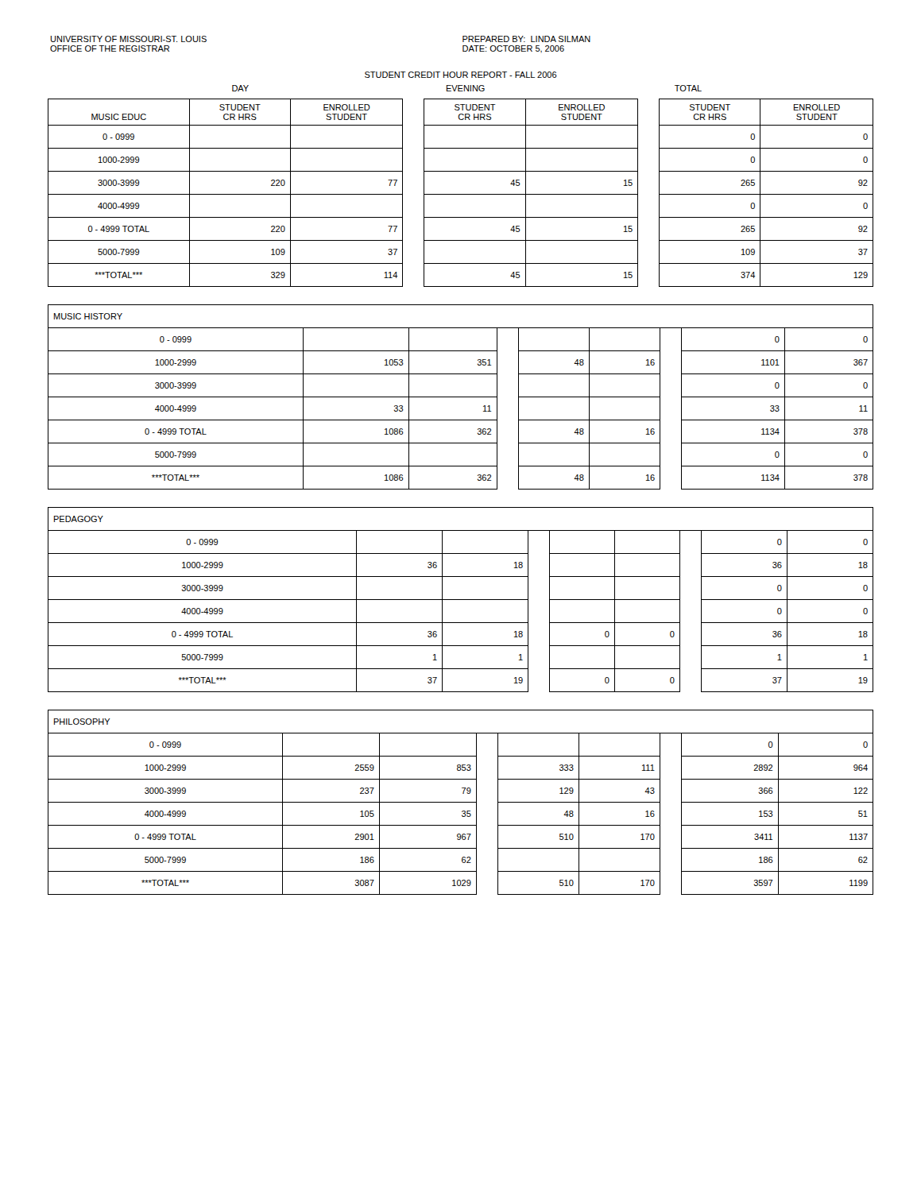| UNIVERSITY OF MISSOURI-ST. LOUIS OFFICE OF THE REGISTRAR | PREPARED BY: LINDA SILMAN DATE: OCTOBER 5, 2006 |
STUDENT CREDIT HOUR REPORT - FALL 2006
| | DAY | EVENING | TOTAL |
| MUSIC EDUC | STUDENT CR HRS | ENROLLED STUDENT | | STUDENT CR HRS | ENROLLED STUDENT | | STUDENT CR HRS | ENROLLED STUDENT |
| --- | --- | --- | --- | --- | --- | --- | --- | --- |
| 0 - 0999 | | | | | | | 0 | 0 |
| 1000-2999 | | | | | | | 0 | 0 |
| 3000-3999 | 220 | 77 | | 45 | 15 | | 265 | 92 |
| 4000-4999 | | | | | | | 0 | 0 |
| 0 - 4999 TOTAL | 220 | 77 | | 45 | 15 | | 265 | 92 |
| 5000-7999 | 109 | 37 | | | | | 109 | 37 |
| ***TOTAL*** | 329 | 114 | | 45 | 15 | | 374 | 129 |
| MUSIC HISTORY |
| 0 - 0999 | | | | | | | 0 | 0 |
| 1000-2999 | 1053 | 351 | | 48 | 16 | | 1101 | 367 |
| 3000-3999 | | | | | | | 0 | 0 |
| 4000-4999 | 33 | 11 | | | | | 33 | 11 |
| 0 - 4999 TOTAL | 1086 | 362 | | 48 | 16 | | 1134 | 378 |
| 5000-7999 | | | | | | | 0 | 0 |
| ***TOTAL*** | 1086 | 362 | | 48 | 16 | | 1134 | 378 |
| PEDAGOGY |
| 0 - 0999 | | | | | | | 0 | 0 |
| 1000-2999 | 36 | 18 | | | | | 36 | 18 |
| 3000-3999 | | | | | | | 0 | 0 |
| 4000-4999 | | | | | | | 0 | 0 |
| 0 - 4999 TOTAL | 36 | 18 | | 0 | 0 | | 36 | 18 |
| 5000-7999 | 1 | 1 | | | | | 1 | 1 |
| ***TOTAL*** | 37 | 19 | | 0 | 0 | | 37 | 19 |
| PHILOSOPHY |
| 0 - 0999 | | | | | | | 0 | 0 |
| 1000-2999 | 2559 | 853 | | 333 | 111 | | 2892 | 964 |
| 3000-3999 | 237 | 79 | | 129 | 43 | | 366 | 122 |
| 4000-4999 | 105 | 35 | | 48 | 16 | | 153 | 51 |
| 0 - 4999 TOTAL | 2901 | 967 | | 510 | 170 | | 3411 | 1137 |
| 5000-7999 | 186 | 62 | | | | | 186 | 62 |
| ***TOTAL*** | 3087 | 1029 | | 510 | 170 | | 3597 | 1199 |